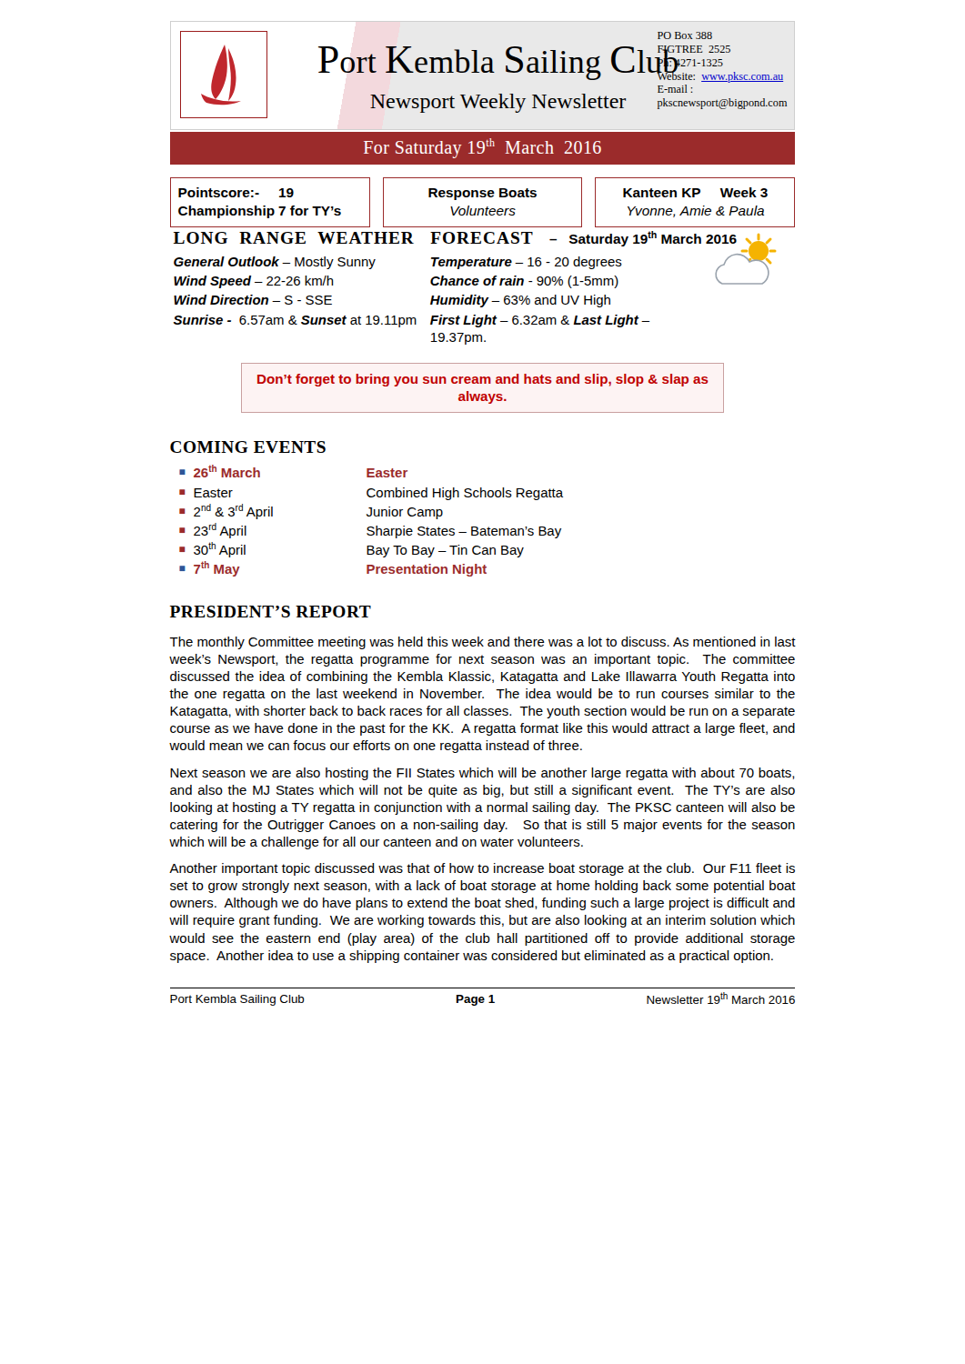Port Kembla Sailing Club
Newsport Weekly Newsletter
PO Box 388
FIGTREE 2525
Ph: 4271-1325
Website: www.pksc.com.au
E-mail :
pkscnewsport@bigpond.com
For Saturday 19th March 2016
| Pointscore:- | 19 |
| Championship | 7 for TY’s |
Response Boats
Volunteers
Kanteen KP Week 3
Yvonne, Amie & Paula
LONG RANGE WEATHER FORECAST – Saturday 19th March 2016
| General Outlook – Mostly Sunny | Temperature – 16 - 20 degrees |
| Wind Speed – 22-26 km/h | Chance of rain - 90% (1-5mm) |
| Wind Direction – S - SSE | Humidity – 63% and UV High |
| Sunrise - 6.57am & Sunset at 19.11pm | First Light – 6.32am & Last Light – 19.37pm. |
Don’t forget to bring you sun cream and hats and slip, slop & slap as always.
COMING EVENTS
■26th March Easter
■Easter Combined High Schools Regatta
■2nd & 3rd April Junior Camp
■23rd April Sharpie States – Bateman’s Bay
■30th April Bay To Bay – Tin Can Bay
■7th May Presentation Night
PRESIDENT’S REPORT
The monthly Committee meeting was held this week and there was a lot to discuss. As mentioned in last week’s Newsport, the regatta programme for next season was an important topic. The committee discussed the idea of combining the Kembla Klassic, Katagatta and Lake Illawarra Youth Regatta into the one regatta on the last weekend in November. The idea would be to run courses similar to the Katagatta, with shorter back to back races for all classes. The youth section would be run on a separate course as we have done in the past for the KK. A regatta format like this would attract a large fleet, and would mean we can focus our efforts on one regatta instead of three.
Next season we are also hosting the FII States which will be another large regatta with about 70 boats, and also the MJ States which will not be quite as big, but still a significant event. The TY’s are also looking at hosting a TY regatta in conjunction with a normal sailing day. The PKSC canteen will also be catering for the Outrigger Canoes on a non-sailing day. So that is still 5 major events for the season which will be a challenge for all our canteen and on water volunteers.
Another important topic discussed was that of how to increase boat storage at the club. Our F11 fleet is set to grow strongly next season, with a lack of boat storage at home holding back some potential boat owners. Although we do have plans to extend the boat shed, funding such a large project is difficult and will require grant funding. We are working towards this, but are also looking at an interim solution which would see the eastern end (play area) of the club hall partitioned off to provide additional storage space. Another idea to use a shipping container was considered but eliminated as a practical option.
Port Kembla Sailing Club
Page 1
Newsletter 19th March 2016